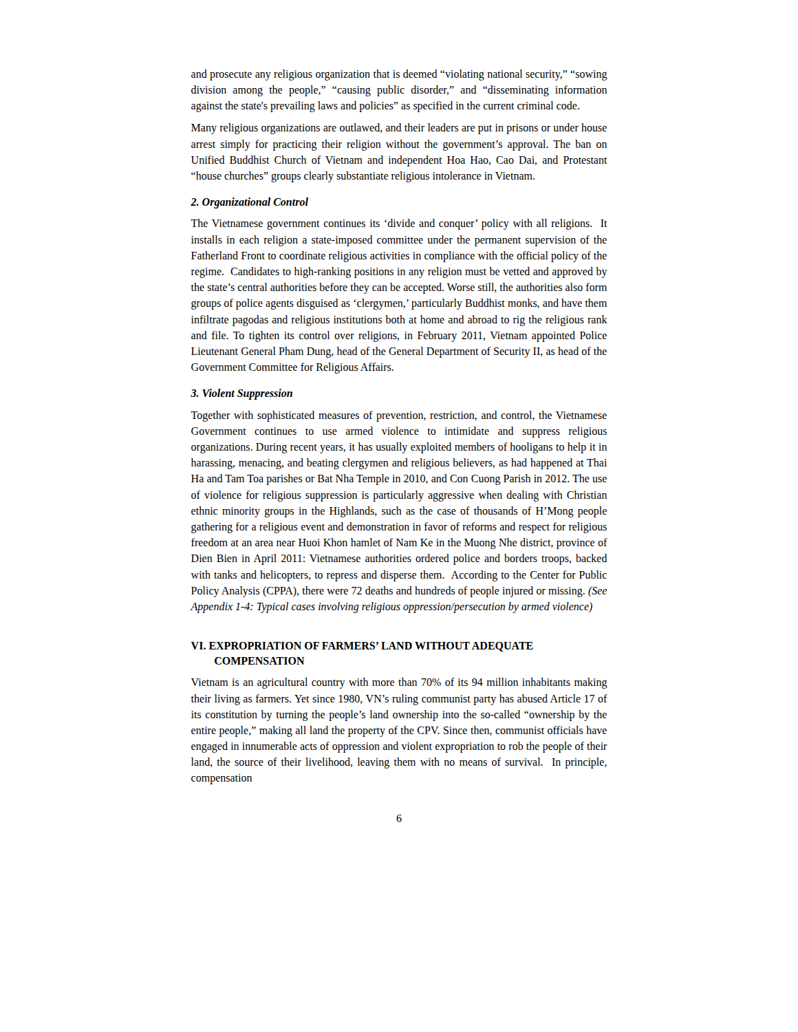and prosecute any religious organization that is deemed “violating national security,” “sowing division among the people,” “causing public disorder,” and “disseminating information against the state's prevailing laws and policies” as specified in the current criminal code.
Many religious organizations are outlawed, and their leaders are put in prisons or under house arrest simply for practicing their religion without the government’s approval. The ban on Unified Buddhist Church of Vietnam and independent Hoa Hao, Cao Dai, and Protestant “house churches” groups clearly substantiate religious intolerance in Vietnam.
2. Organizational Control
The Vietnamese government continues its ‘divide and conquer’ policy with all religions. It installs in each religion a state-imposed committee under the permanent supervision of the Fatherland Front to coordinate religious activities in compliance with the official policy of the regime. Candidates to high-ranking positions in any religion must be vetted and approved by the state’s central authorities before they can be accepted. Worse still, the authorities also form groups of police agents disguised as ‘clergymen,’ particularly Buddhist monks, and have them infiltrate pagodas and religious institutions both at home and abroad to rig the religious rank and file. To tighten its control over religions, in February 2011, Vietnam appointed Police Lieutenant General Pham Dung, head of the General Department of Security II, as head of the Government Committee for Religious Affairs.
3. Violent Suppression
Together with sophisticated measures of prevention, restriction, and control, the Vietnamese Government continues to use armed violence to intimidate and suppress religious organizations. During recent years, it has usually exploited members of hooligans to help it in harassing, menacing, and beating clergymen and religious believers, as had happened at Thai Ha and Tam Toa parishes or Bat Nha Temple in 2010, and Con Cuong Parish in 2012. The use of violence for religious suppression is particularly aggressive when dealing with Christian ethnic minority groups in the Highlands, such as the case of thousands of H’Mong people gathering for a religious event and demonstration in favor of reforms and respect for religious freedom at an area near Huoi Khon hamlet of Nam Ke in the Muong Nhe district, province of Dien Bien in April 2011: Vietnamese authorities ordered police and borders troops, backed with tanks and helicopters, to repress and disperse them. According to the Center for Public Policy Analysis (CPPA), there were 72 deaths and hundreds of people injured or missing. (See Appendix 1-4: Typical cases involving religious oppression/persecution by armed violence)
VI. Expropriation of Farmers’ Land Without Adequate Compensation
Vietnam is an agricultural country with more than 70% of its 94 million inhabitants making their living as farmers. Yet since 1980, VN’s ruling communist party has abused Article 17 of its constitution by turning the people’s land ownership into the so-called “ownership by the entire people,” making all land the property of the CPV. Since then, communist officials have engaged in innumerable acts of oppression and violent expropriation to rob the people of their land, the source of their livelihood, leaving them with no means of survival. In principle, compensation
6